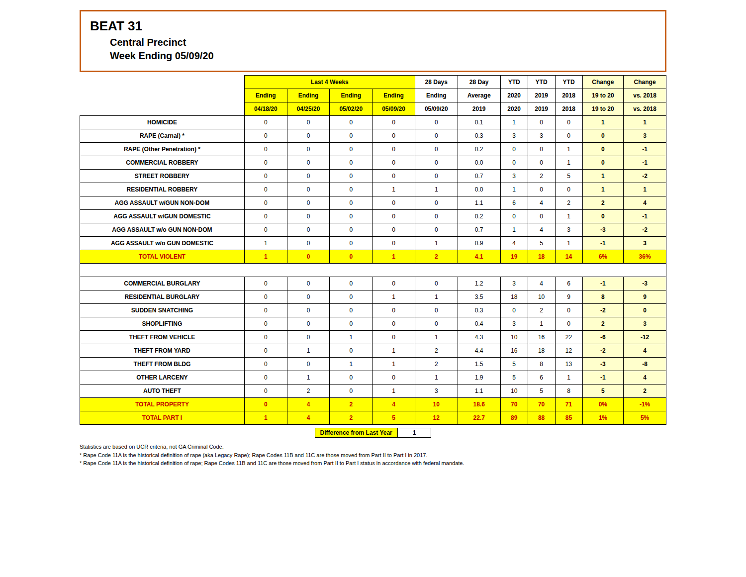BEAT 31
Central Precinct
Week Ending 05/09/20
| | Last 4 Weeks | 28 Days | 28 Day | YTD | YTD | YTD | Change | Change |
| --- | --- | --- | --- | --- | --- | --- | --- | --- |
| Ending | Ending | Ending | Ending | Ending | Average | 2020 | 2019 | 2018 | 19 to 20 | vs. 2018 |
| | 04/18/20 | 04/25/20 | 05/02/20 | 05/09/20 | 05/09/20 | 2019 | 2020 | 2019 | 2018 | 19 to 20 | vs. 2018 |
| HOMICIDE | 0 | 0 | 0 | 0 | 0 | 0.1 | 1 | 0 | 0 | 1 | 1 |
| RAPE (Carnal) * | 0 | 0 | 0 | 0 | 0 | 0.3 | 3 | 3 | 0 | 0 | 3 |
| RAPE (Other Penetration) * | 0 | 0 | 0 | 0 | 0 | 0.2 | 0 | 0 | 1 | 0 | -1 |
| COMMERCIAL ROBBERY | 0 | 0 | 0 | 0 | 0 | 0.0 | 0 | 0 | 1 | 0 | -1 |
| STREET ROBBERY | 0 | 0 | 0 | 0 | 0 | 0.7 | 3 | 2 | 5 | 1 | -2 |
| RESIDENTIAL ROBBERY | 0 | 0 | 0 | 1 | 1 | 0.0 | 1 | 0 | 0 | 1 | 1 |
| AGG ASSAULT w/GUN NON-DOM | 0 | 0 | 0 | 0 | 0 | 1.1 | 6 | 4 | 2 | 2 | 4 |
| AGG ASSAULT w/GUN DOMESTIC | 0 | 0 | 0 | 0 | 0 | 0.2 | 0 | 0 | 1 | 0 | -1 |
| AGG ASSAULT w/o GUN NON-DOM | 0 | 0 | 0 | 0 | 0 | 0.7 | 1 | 4 | 3 | -3 | -2 |
| AGG ASSAULT w/o GUN DOMESTIC | 1 | 0 | 0 | 0 | 1 | 0.9 | 4 | 5 | 1 | -1 | 3 |
| TOTAL VIOLENT | 1 | 0 | 0 | 1 | 2 | 4.1 | 19 | 18 | 14 | 6% | 36% |
| COMMERCIAL BURGLARY | 0 | 0 | 0 | 0 | 0 | 1.2 | 3 | 4 | 6 | -1 | -3 |
| RESIDENTIAL BURGLARY | 0 | 0 | 0 | 1 | 1 | 3.5 | 18 | 10 | 9 | 8 | 9 |
| SUDDEN SNATCHING | 0 | 0 | 0 | 0 | 0 | 0.3 | 0 | 2 | 0 | -2 | 0 |
| SHOPLIFTING | 0 | 0 | 0 | 0 | 0 | 0.4 | 3 | 1 | 0 | 2 | 3 |
| THEFT FROM VEHICLE | 0 | 0 | 1 | 0 | 1 | 4.3 | 10 | 16 | 22 | -6 | -12 |
| THEFT FROM YARD | 0 | 1 | 0 | 1 | 2 | 4.4 | 16 | 18 | 12 | -2 | 4 |
| THEFT FROM BLDG | 0 | 0 | 1 | 1 | 2 | 1.5 | 5 | 8 | 13 | -3 | -8 |
| OTHER LARCENY | 0 | 1 | 0 | 0 | 1 | 1.9 | 5 | 6 | 1 | -1 | 4 |
| AUTO THEFT | 0 | 2 | 0 | 1 | 3 | 1.1 | 10 | 5 | 8 | 5 | 2 |
| TOTAL PROPERTY | 0 | 4 | 2 | 4 | 10 | 18.6 | 70 | 70 | 71 | 0% | -1% |
| TOTAL PART I | 1 | 4 | 2 | 5 | 12 | 22.7 | 89 | 88 | 85 | 1% | 5% |
Difference from Last Year 1
Statistics are based on UCR criteria, not GA Criminal Code.
* Rape Code 11A is the historical definition of rape (aka Legacy Rape); Rape Codes 11B and 11C are those moved from Part II to Part I in 2017.
* Rape Code 11A is the historical definition of rape; Rape Codes 11B and 11C are those moved from Part II to Part I status in accordance with federal mandate.